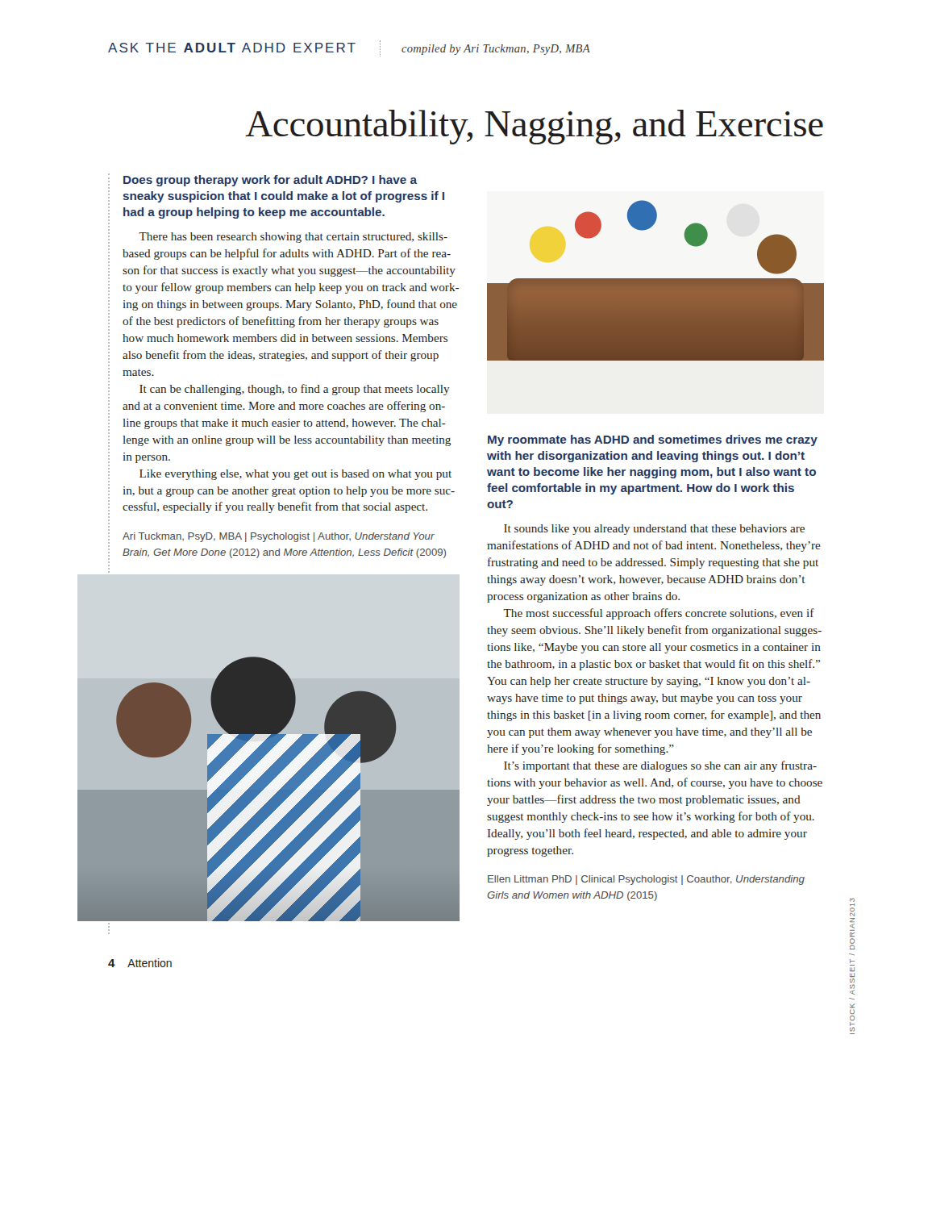Ask the Adult ADHD Expert
compiled by Ari Tuckman, PsyD, MBA
Accountability, Nagging, and Exercise
Does group therapy work for adult ADHD? I have a sneaky suspicion that I could make a lot of progress if I had a group helping to keep me accountable.
There has been research showing that certain structured, skills-based groups can be helpful for adults with ADHD. Part of the reason for that success is exactly what you suggest—the accountability to your fellow group members can help keep you on track and working on things in between groups. Mary Solanto, PhD, found that one of the best predictors of benefitting from her therapy groups was how much homework members did in between sessions. Members also benefit from the ideas, strategies, and support of their group mates.
It can be challenging, though, to find a group that meets locally and at a convenient time. More and more coaches are offering online groups that make it much easier to attend, however. The challenge with an online group will be less accountability than meeting in person.
Like everything else, what you get out is based on what you put in, but a group can be another great option to help you be more successful, especially if you really benefit from that social aspect.
Ari Tuckman, PsyD, MBA | Psychologist | Author, Understand Your Brain, Get More Done (2012) and More Attention, Less Deficit (2009)
My roommate has ADHD and sometimes drives me crazy with her disorganization and leaving things out. I don’t want to become like her nagging mom, but I also want to feel comfortable in my apartment. How do I work this out?
It sounds like you already understand that these behaviors are manifestations of ADHD and not of bad intent. Nonetheless, they’re frustrating and need to be addressed. Simply requesting that she put things away doesn’t work, however, because ADHD brains don’t process organization as other brains do.
The most successful approach offers concrete solutions, even if they seem obvious. She’ll likely benefit from organizational suggestions like, “Maybe you can store all your cosmetics in a container in the bathroom, in a plastic box or basket that would fit on this shelf.” You can help her create structure by saying, “I know you don’t always have time to put things away, but maybe you can toss your things in this basket [in a living room corner, for example], and then you can put them away whenever you have time, and they’ll all be here if you’re looking for something.”
It’s important that these are dialogues so she can air any frustrations with your behavior as well. And, of course, you have to choose your battles—first address the two most problematic issues, and suggest monthly check-ins to see how it’s working for both of you. Ideally, you’ll both feel heard, respected, and able to admire your progress together.
Ellen Littman PhD | Clinical Psychologist | Coauthor, Understanding Girls and Women with ADHD (2015)
ISTOCK / ASSEEIT / DORIAN2013
4 Attention